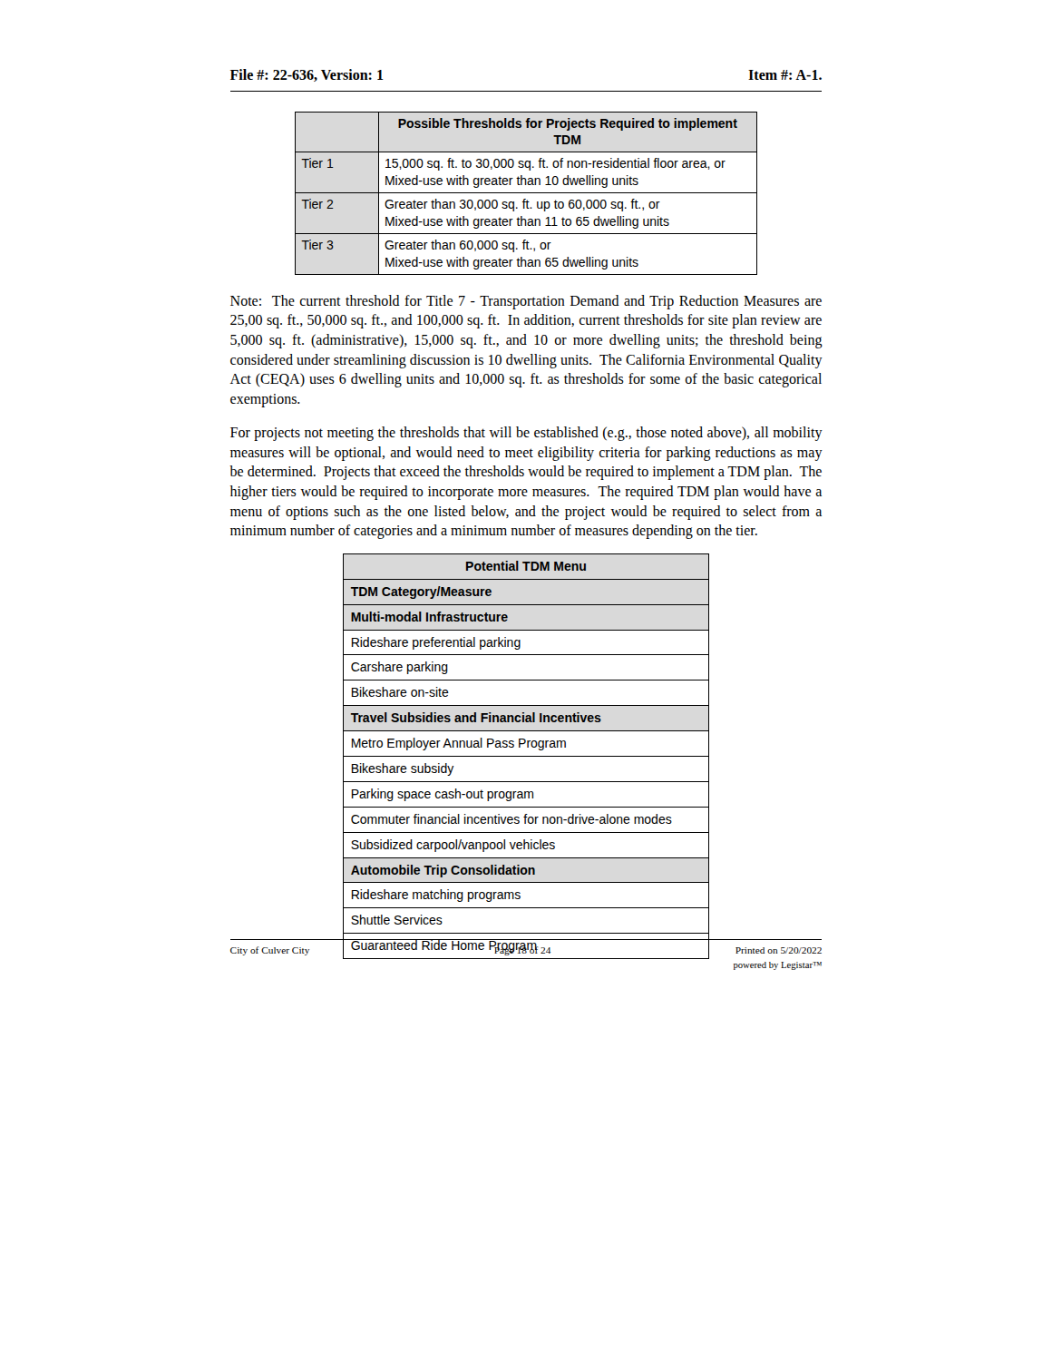File #: 22-636, Version: 1
Item #: A-1.
| | Possible Thresholds for Projects Required to implement TDM |
| --- | --- |
| Tier 1 | 15,000 sq. ft. to 30,000 sq. ft. of non-residential floor area, or Mixed-use with greater than 10 dwelling units |
| Tier 2 | Greater than 30,000 sq. ft. up to 60,000 sq. ft., or Mixed-use with greater than 11 to 65 dwelling units |
| Tier 3 | Greater than 60,000 sq. ft., or Mixed-use with greater than 65 dwelling units |
Note: The current threshold for Title 7 - Transportation Demand and Trip Reduction Measures are 25,00 sq. ft., 50,000 sq. ft., and 100,000 sq. ft. In addition, current thresholds for site plan review are 5,000 sq. ft. (administrative), 15,000 sq. ft., and 10 or more dwelling units; the threshold being considered under streamlining discussion is 10 dwelling units. The California Environmental Quality Act (CEQA) uses 6 dwelling units and 10,000 sq. ft. as thresholds for some of the basic categorical exemptions.
For projects not meeting the thresholds that will be established (e.g., those noted above), all mobility measures will be optional, and would need to meet eligibility criteria for parking reductions as may be determined. Projects that exceed the thresholds would be required to implement a TDM plan. The higher tiers would be required to incorporate more measures. The required TDM plan would have a menu of options such as the one listed below, and the project would be required to select from a minimum number of categories and a minimum number of measures depending on the tier.
| Potential TDM Menu |
| TDM Category/Measure |
| Multi-modal Infrastructure |
| Rideshare preferential parking |
| Carshare parking |
| Bikeshare on-site |
| Travel Subsidies and Financial Incentives |
| Metro Employer Annual Pass Program |
| Bikeshare subsidy |
| Parking space cash-out program |
| Commuter financial incentives for non-drive-alone modes |
| Subsidized carpool/vanpool vehicles |
| Automobile Trip Consolidation |
| Rideshare matching programs |
| Shuttle Services |
| Guaranteed Ride Home Program |
City of Culver City
Page 18 of 24
Printed on 5/20/2022
powered by Legistar™